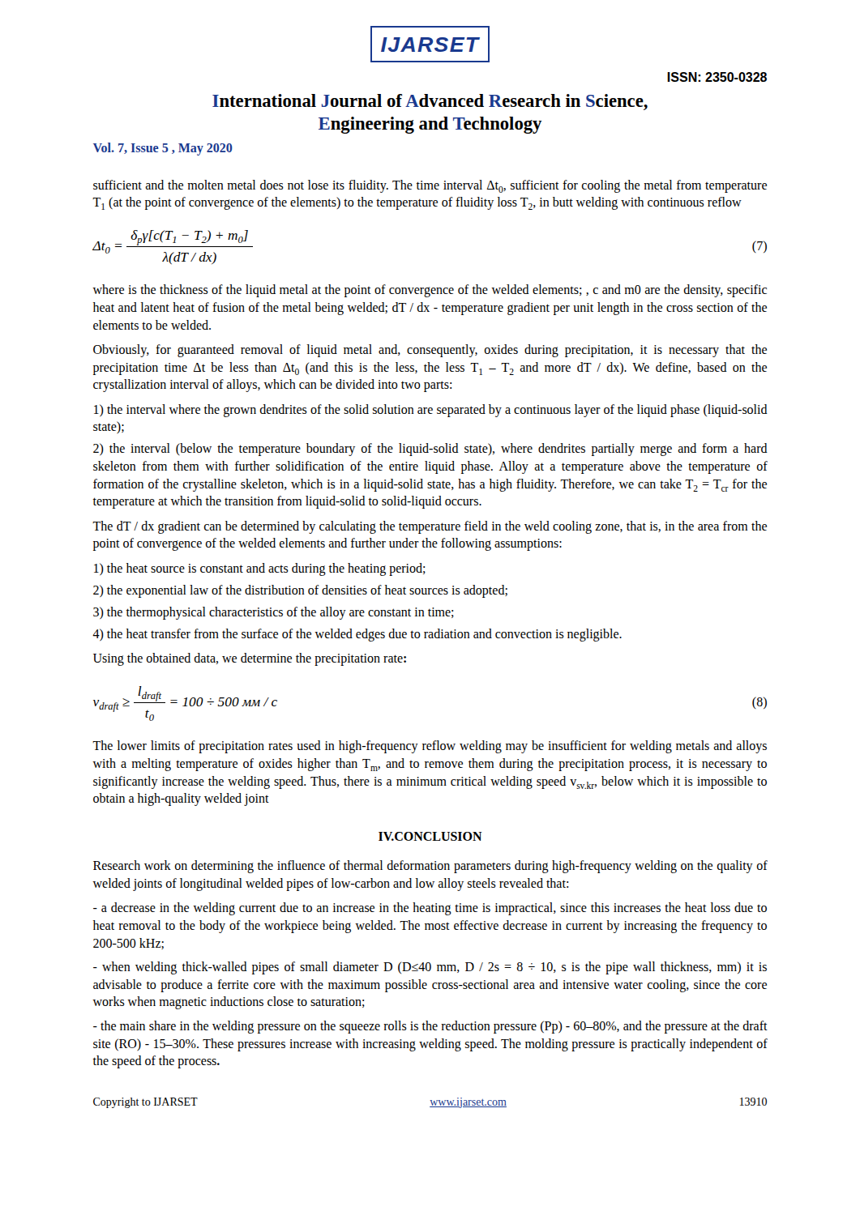IJARSET
ISSN: 2350-0328
International Journal of Advanced Research in Science,
Engineering and Technology
Vol. 7, Issue 5 , May 2020
sufficient and the molten metal does not lose its fluidity. The time interval Δt0, sufficient for cooling the metal from temperature T1 (at the point of convergence of the elements) to the temperature of fluidity loss T2, in butt welding with continuous reflow
Δt0 = δpγ[c(T1 − T2) + m0] λ(dT / dx) (7)
where is the thickness of the liquid metal at the point of convergence of the welded elements; , c and m0 are the density, specific heat and latent heat of fusion of the metal being welded; dT / dx - temperature gradient per unit length in the cross section of the elements to be welded.
Obviously, for guaranteed removal of liquid metal and, consequently, oxides during precipitation, it is necessary that the precipitation time Δt be less than Δt0 (and this is the less, the less T1 – T2 and more dT / dx). We define, based on the crystallization interval of alloys, which can be divided into two parts:
1) the interval where the grown dendrites of the solid solution are separated by a continuous layer of the liquid phase (liquid-solid state);
2) the interval (below the temperature boundary of the liquid-solid state), where dendrites partially merge and form a hard skeleton from them with further solidification of the entire liquid phase. Alloy at a temperature above the temperature of formation of the crystalline skeleton, which is in a liquid-solid state, has a high fluidity. Therefore, we can take T2 = Tcr for the temperature at which the transition from liquid-solid to solid-liquid occurs.
The dT / dx gradient can be determined by calculating the temperature field in the weld cooling zone, that is, in the area from the point of convergence of the welded elements and further under the following assumptions:
1) the heat source is constant and acts during the heating period;
2) the exponential law of the distribution of densities of heat sources is adopted;
3) the thermophysical characteristics of the alloy are constant in time;
4) the heat transfer from the surface of the welded edges due to radiation and convection is negligible.
Using the obtained data, we determine the precipitation rate:
vdraft ≥ ldraft t0 = 100 ÷ 500 мм / с (8)
The lower limits of precipitation rates used in high-frequency reflow welding may be insufficient for welding metals and alloys with a melting temperature of oxides higher than Tm, and to remove them during the precipitation process, it is necessary to significantly increase the welding speed. Thus, there is a minimum critical welding speed vsv.kr, below which it is impossible to obtain a high-quality welded joint
IV.CONCLUSION
Research work on determining the influence of thermal deformation parameters during high-frequency welding on the quality of welded joints of longitudinal welded pipes of low-carbon and low alloy steels revealed that:
- a decrease in the welding current due to an increase in the heating time is impractical, since this increases the heat loss due to heat removal to the body of the workpiece being welded. The most effective decrease in current by increasing the frequency to 200-500 kHz;
- when welding thick-walled pipes of small diameter D (D≤40 mm, D / 2s = 8 ÷ 10, s is the pipe wall thickness, mm) it is advisable to produce a ferrite core with the maximum possible cross-sectional area and intensive water cooling, since the core works when magnetic inductions close to saturation;
- the main share in the welding pressure on the squeeze rolls is the reduction pressure (Pp) - 60–80%, and the pressure at the draft site (RO) - 15–30%. These pressures increase with increasing welding speed. The molding pressure is practically independent of the speed of the process.
Copyright to IJARSET www.ijarset.com 13910